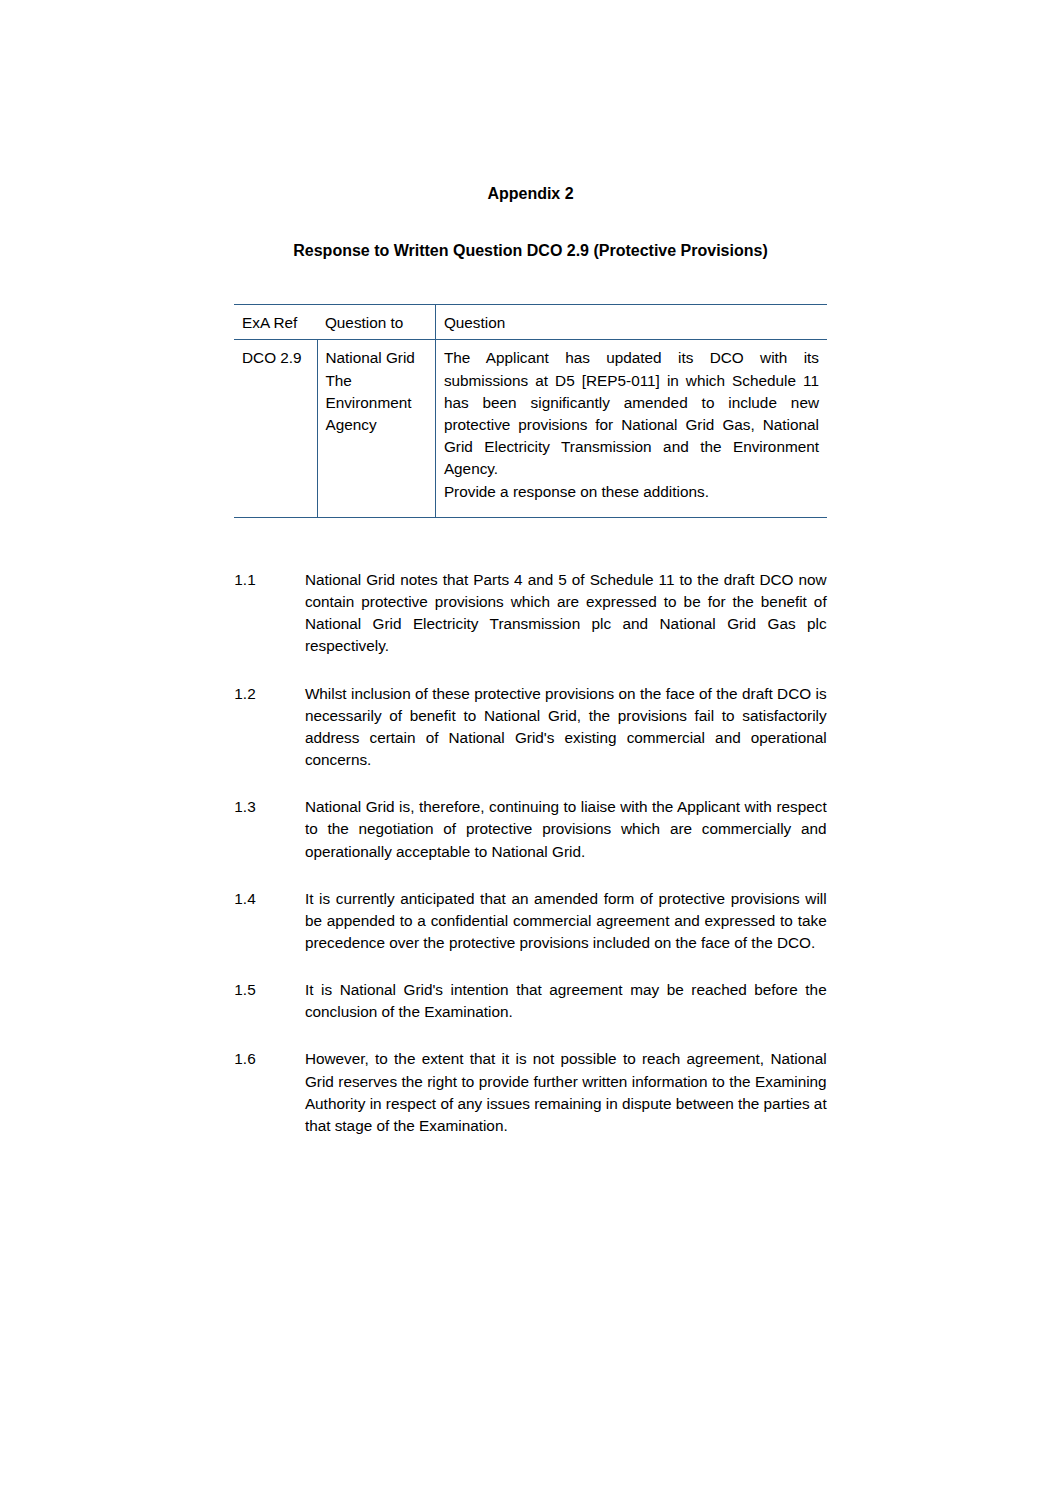Appendix 2
Response to Written Question DCO 2.9 (Protective Provisions)
| ExA Ref | Question to | Question |
| DCO 2.9 | National Grid The Environment Agency | The Applicant has updated its DCO with its submissions at D5 [REP5-011] in which Schedule 11 has been significantly amended to include new protective provisions for National Grid Gas, National Grid Electricity Transmission and the Environment Agency. Provide a response on these additions. |
1.1 National Grid notes that Parts 4 and 5 of Schedule 11 to the draft DCO now contain protective provisions which are expressed to be for the benefit of National Grid Electricity Transmission plc and National Grid Gas plc respectively.
1.2 Whilst inclusion of these protective provisions on the face of the draft DCO is necessarily of benefit to National Grid, the provisions fail to satisfactorily address certain of National Grid's existing commercial and operational concerns.
1.3 National Grid is, therefore, continuing to liaise with the Applicant with respect to the negotiation of protective provisions which are commercially and operationally acceptable to National Grid.
1.4 It is currently anticipated that an amended form of protective provisions will be appended to a confidential commercial agreement and expressed to take precedence over the protective provisions included on the face of the DCO.
1.5 It is National Grid's intention that agreement may be reached before the conclusion of the Examination.
1.6 However, to the extent that it is not possible to reach agreement, National Grid reserves the right to provide further written information to the Examining Authority in respect of any issues remaining in dispute between the parties at that stage of the Examination.